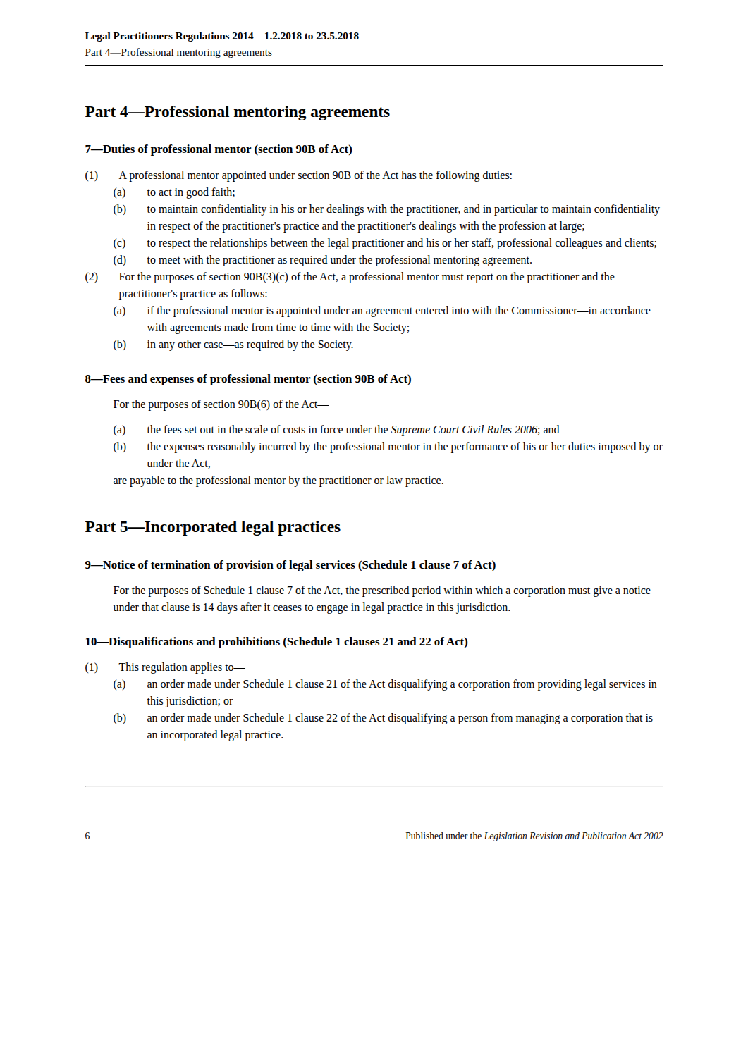Legal Practitioners Regulations 2014—1.2.2018 to 23.5.2018
Part 4—Professional mentoring agreements
Part 4—Professional mentoring agreements
7—Duties of professional mentor (section 90B of Act)
(1) A professional mentor appointed under section 90B of the Act has the following duties:
(a) to act in good faith;
(b) to maintain confidentiality in his or her dealings with the practitioner, and in particular to maintain confidentiality in respect of the practitioner's practice and the practitioner's dealings with the profession at large;
(c) to respect the relationships between the legal practitioner and his or her staff, professional colleagues and clients;
(d) to meet with the practitioner as required under the professional mentoring agreement.
(2) For the purposes of section 90B(3)(c) of the Act, a professional mentor must report on the practitioner and the practitioner's practice as follows:
(a) if the professional mentor is appointed under an agreement entered into with the Commissioner—in accordance with agreements made from time to time with the Society;
(b) in any other case—as required by the Society.
8—Fees and expenses of professional mentor (section 90B of Act)
For the purposes of section 90B(6) of the Act—
(a) the fees set out in the scale of costs in force under the Supreme Court Civil Rules 2006; and
(b) the expenses reasonably incurred by the professional mentor in the performance of his or her duties imposed by or under the Act,
are payable to the professional mentor by the practitioner or law practice.
Part 5—Incorporated legal practices
9—Notice of termination of provision of legal services (Schedule 1 clause 7 of Act)
For the purposes of Schedule 1 clause 7 of the Act, the prescribed period within which a corporation must give a notice under that clause is 14 days after it ceases to engage in legal practice in this jurisdiction.
10—Disqualifications and prohibitions (Schedule 1 clauses 21 and 22 of Act)
(1) This regulation applies to—
(a) an order made under Schedule 1 clause 21 of the Act disqualifying a corporation from providing legal services in this jurisdiction; or
(b) an order made under Schedule 1 clause 22 of the Act disqualifying a person from managing a corporation that is an incorporated legal practice.
6 Published under the Legislation Revision and Publication Act 2002